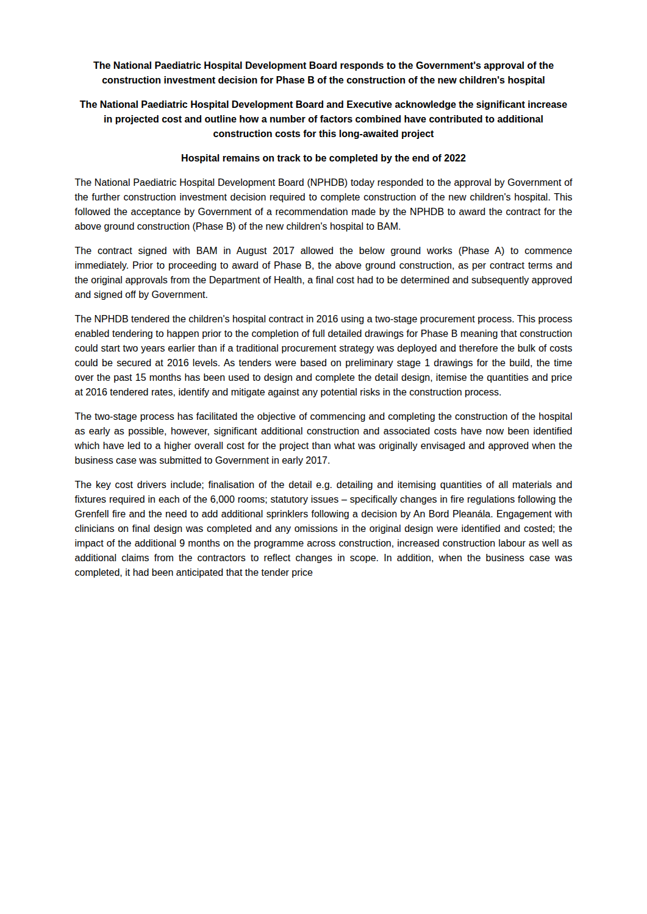The National Paediatric Hospital Development Board responds to the Government's approval of the construction investment decision for Phase B of the construction of the new children's hospital
The National Paediatric Hospital Development Board and Executive acknowledge the significant increase in projected cost and outline how a number of factors combined have contributed to additional construction costs for this long-awaited project
Hospital remains on track to be completed by the end of 2022
The National Paediatric Hospital Development Board (NPHDB) today responded to the approval by Government of the further construction investment decision required to complete construction of the new children's hospital. This followed the acceptance by Government of a recommendation made by the NPHDB to award the contract for the above ground construction (Phase B) of the new children's hospital to BAM.
The contract signed with BAM in August 2017 allowed the below ground works (Phase A) to commence immediately. Prior to proceeding to award of Phase B, the above ground construction, as per contract terms and the original approvals from the Department of Health, a final cost had to be determined and subsequently approved and signed off by Government.
The NPHDB tendered the children's hospital contract in 2016 using a two-stage procurement process. This process enabled tendering to happen prior to the completion of full detailed drawings for Phase B meaning that construction could start two years earlier than if a traditional procurement strategy was deployed and therefore the bulk of costs could be secured at 2016 levels. As tenders were based on preliminary stage 1 drawings for the build, the time over the past 15 months has been used to design and complete the detail design, itemise the quantities and price at 2016 tendered rates, identify and mitigate against any potential risks in the construction process.
The two-stage process has facilitated the objective of commencing and completing the construction of the hospital as early as possible, however, significant additional construction and associated costs have now been identified which have led to a higher overall cost for the project than what was originally envisaged and approved when the business case was submitted to Government in early 2017.
The key cost drivers include; finalisation of the detail e.g. detailing and itemising quantities of all materials and fixtures required in each of the 6,000 rooms; statutory issues – specifically changes in fire regulations following the Grenfell fire and the need to add additional sprinklers following a decision by An Bord Pleanála. Engagement with clinicians on final design was completed and any omissions in the original design were identified and costed; the impact of the additional 9 months on the programme across construction, increased construction labour as well as additional claims from the contractors to reflect changes in scope. In addition, when the business case was completed, it had been anticipated that the tender price